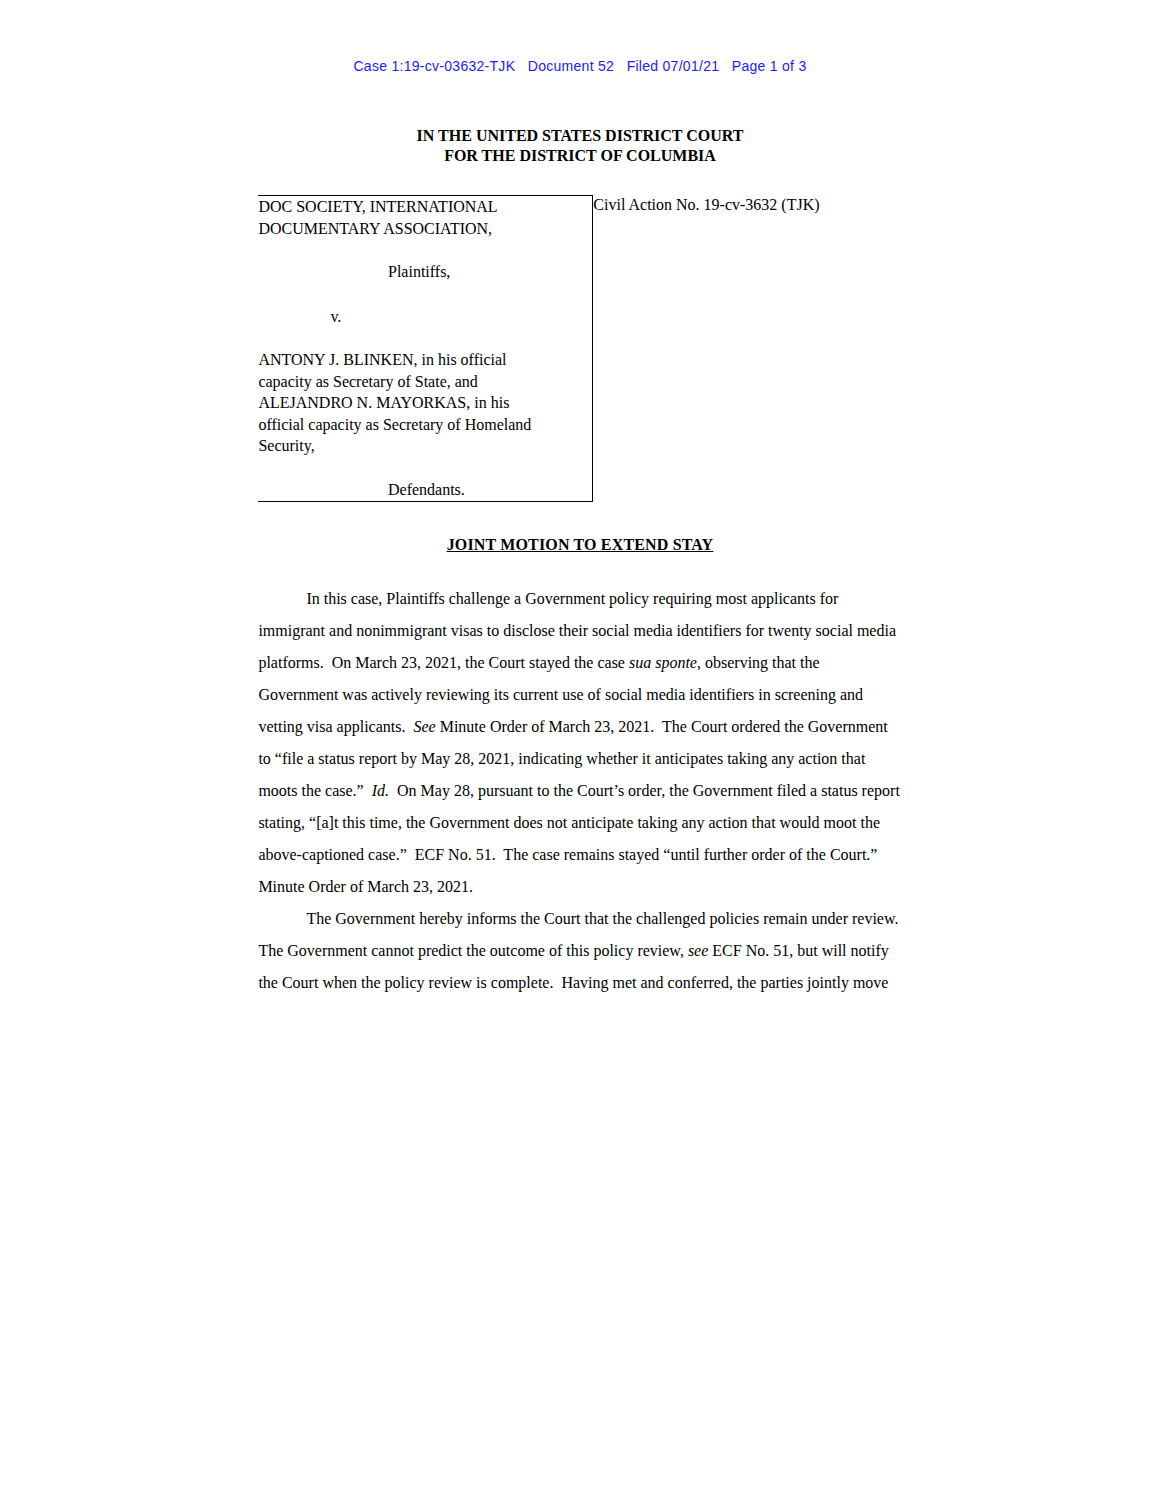Case 1:19-cv-03632-TJK Document 52 Filed 07/01/21 Page 1 of 3
IN THE UNITED STATES DISTRICT COURT
FOR THE DISTRICT OF COLUMBIA
| DOC SOCIETY, INTERNATIONAL DOCUMENTARY ASSOCIATION, Plaintiffs, v. ANTONY J. BLINKEN, in his official capacity as Secretary of State, and ALEJANDRO N. MAYORKAS, in his official capacity as Secretary of Homeland Security, Defendants. | Civil Action No. 19-cv-3632 (TJK) |
JOINT MOTION TO EXTEND STAY
In this case, Plaintiffs challenge a Government policy requiring most applicants for immigrant and nonimmigrant visas to disclose their social media identifiers for twenty social media platforms. On March 23, 2021, the Court stayed the case sua sponte, observing that the Government was actively reviewing its current use of social media identifiers in screening and vetting visa applicants. See Minute Order of March 23, 2021. The Court ordered the Government to “file a status report by May 28, 2021, indicating whether it anticipates taking any action that moots the case.” Id. On May 28, pursuant to the Court’s order, the Government filed a status report stating, “[a]t this time, the Government does not anticipate taking any action that would moot the above-captioned case.” ECF No. 51. The case remains stayed “until further order of the Court.” Minute Order of March 23, 2021.
The Government hereby informs the Court that the challenged policies remain under review. The Government cannot predict the outcome of this policy review, see ECF No. 51, but will notify the Court when the policy review is complete. Having met and conferred, the parties jointly move